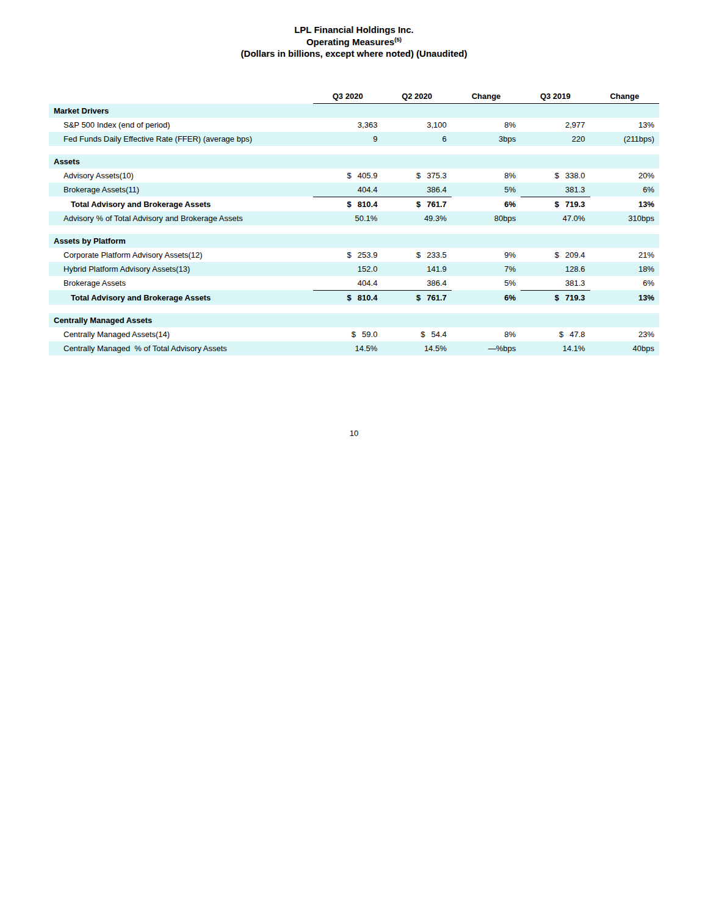LPL Financial Holdings Inc.
Operating Measures(5)
(Dollars in billions, except where noted) (Unaudited)
| | Q3 2020 | Q2 2020 | Change | Q3 2019 | Change |
| --- | --- | --- | --- | --- | --- |
| Market Drivers | | | | | |
| S&P 500 Index (end of period) | 3,363 | 3,100 | 8% | 2,977 | 13% |
| Fed Funds Daily Effective Rate (FFER) (average bps) | 9 | 6 | 3bps | 220 | (211bps) |
| Assets | | | | | |
| Advisory Assets(10) | $ 405.9 | $ 375.3 | 8% | $ 338.0 | 20% |
| Brokerage Assets(11) | 404.4 | 386.4 | 5% | 381.3 | 6% |
| Total Advisory and Brokerage Assets | $ 810.4 | $ 761.7 | 6% | $ 719.3 | 13% |
| Advisory % of Total Advisory and Brokerage Assets | 50.1% | 49.3% | 80bps | 47.0% | 310bps |
| Assets by Platform | | | | | |
| Corporate Platform Advisory Assets(12) | $ 253.9 | $ 233.5 | 9% | $ 209.4 | 21% |
| Hybrid Platform Advisory Assets(13) | 152.0 | 141.9 | 7% | 128.6 | 18% |
| Brokerage Assets | 404.4 | 386.4 | 5% | 381.3 | 6% |
| Total Advisory and Brokerage Assets | $ 810.4 | $ 761.7 | 6% | $ 719.3 | 13% |
| Centrally Managed Assets | | | | | |
| Centrally Managed Assets(14) | $ 59.0 | $ 54.4 | 8% | $ 47.8 | 23% |
| Centrally Managed % of Total Advisory Assets | 14.5% | 14.5% | —%bps | 14.1% | 40bps |
10